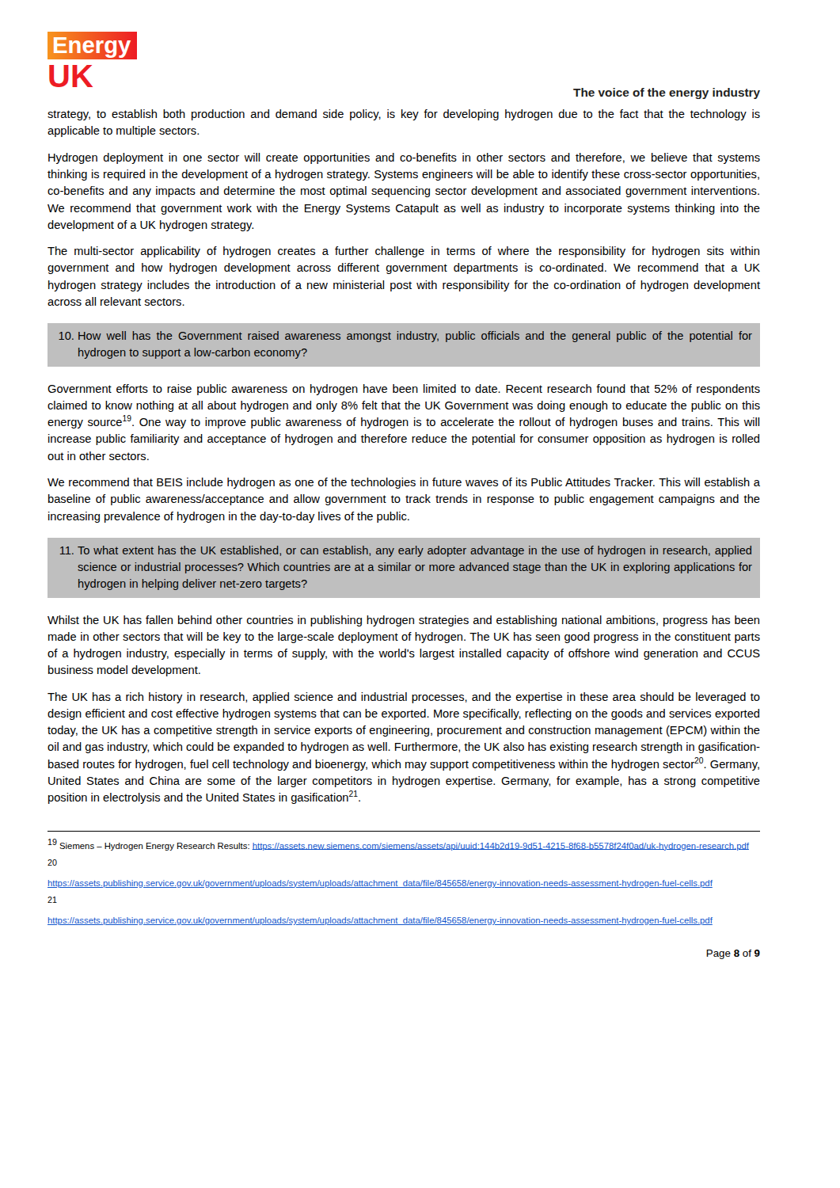Energy UK
The voice of the energy industry
strategy, to establish both production and demand side policy, is key for developing hydrogen due to the fact that the technology is applicable to multiple sectors.
Hydrogen deployment in one sector will create opportunities and co-benefits in other sectors and therefore, we believe that systems thinking is required in the development of a hydrogen strategy. Systems engineers will be able to identify these cross-sector opportunities, co-benefits and any impacts and determine the most optimal sequencing sector development and associated government interventions. We recommend that government work with the Energy Systems Catapult as well as industry to incorporate systems thinking into the development of a UK hydrogen strategy.
The multi-sector applicability of hydrogen creates a further challenge in terms of where the responsibility for hydrogen sits within government and how hydrogen development across different government departments is co-ordinated. We recommend that a UK hydrogen strategy includes the introduction of a new ministerial post with responsibility for the co-ordination of hydrogen development across all relevant sectors.
How well has the Government raised awareness amongst industry, public officials and the general public of the potential for hydrogen to support a low-carbon economy?
Government efforts to raise public awareness on hydrogen have been limited to date. Recent research found that 52% of respondents claimed to know nothing at all about hydrogen and only 8% felt that the UK Government was doing enough to educate the public on this energy source19. One way to improve public awareness of hydrogen is to accelerate the rollout of hydrogen buses and trains. This will increase public familiarity and acceptance of hydrogen and therefore reduce the potential for consumer opposition as hydrogen is rolled out in other sectors.
We recommend that BEIS include hydrogen as one of the technologies in future waves of its Public Attitudes Tracker. This will establish a baseline of public awareness/acceptance and allow government to track trends in response to public engagement campaigns and the increasing prevalence of hydrogen in the day-to-day lives of the public.
To what extent has the UK established, or can establish, any early adopter advantage in the use of hydrogen in research, applied science or industrial processes? Which countries are at a similar or more advanced stage than the UK in exploring applications for hydrogen in helping deliver net-zero targets?
Whilst the UK has fallen behind other countries in publishing hydrogen strategies and establishing national ambitions, progress has been made in other sectors that will be key to the large-scale deployment of hydrogen. The UK has seen good progress in the constituent parts of a hydrogen industry, especially in terms of supply, with the world's largest installed capacity of offshore wind generation and CCUS business model development.
The UK has a rich history in research, applied science and industrial processes, and the expertise in these area should be leveraged to design efficient and cost effective hydrogen systems that can be exported. More specifically, reflecting on the goods and services exported today, the UK has a competitive strength in service exports of engineering, procurement and construction management (EPCM) within the oil and gas industry, which could be expanded to hydrogen as well. Furthermore, the UK also has existing research strength in gasification-based routes for hydrogen, fuel cell technology and bioenergy, which may support competitiveness within the hydrogen sector20. Germany, United States and China are some of the larger competitors in hydrogen expertise. Germany, for example, has a strong competitive position in electrolysis and the United States in gasification21.
19 Siemens – Hydrogen Energy Research Results: https://assets.new.siemens.com/siemens/assets/api/uuid:144b2d19-9d51-4215-8f68-b5578f24f0ad/uk-hydrogen-research.pdf
20
https://assets.publishing.service.gov.uk/government/uploads/system/uploads/attachment_data/file/845658/energy-innovation-needs-assessment-hydrogen-fuel-cells.pdf
21
https://assets.publishing.service.gov.uk/government/uploads/system/uploads/attachment_data/file/845658/energy-innovation-needs-assessment-hydrogen-fuel-cells.pdf
Page 8 of 9